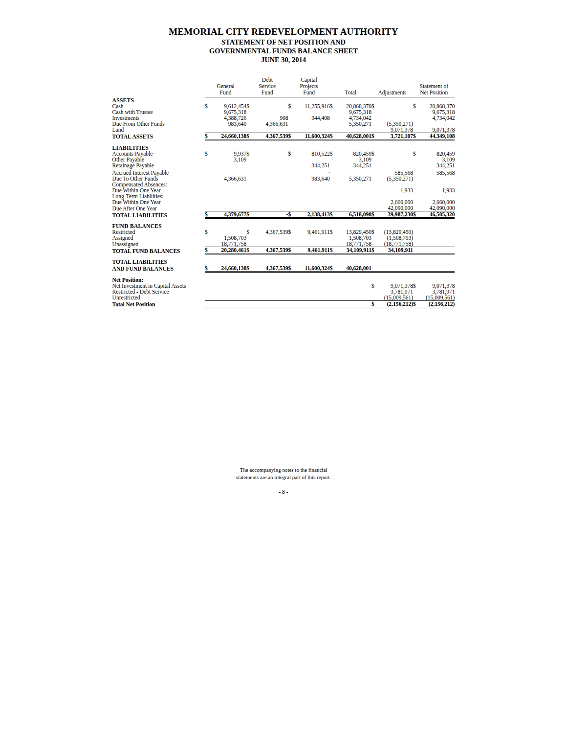MEMORIAL CITY REDEVELOPMENT AUTHORITY
STATEMENT OF NET POSITION AND
GOVERNMENTAL FUNDS BALANCE SHEET
JUNE 30, 2014
| | General | Debt Service | Capital Projects | | | Statement of |
| --- | --- | --- | --- | --- | --- | --- |
| | Fund | Fund | Fund | Total | Adjustments | Net Position |
| ASSETS | |
| Cash | $ | 9,612,454 | $ | | $ | 11,255,916 | $ | 20,868,370 | $ | | $ | 20,868,370 |
| Cash with Trustee | | 9,675,318 | | | | | | 9,675,318 | | | | 9,675,318 |
| Investments | | 4,388,726 | | 908 | | 344,408 | | 4,734,042 | | | | 4,734,042 |
| Due From Other Funds | | 983,640 | | 4,366,631 | | | | 5,350,271 | | (5,350,271) | | |
| Land | | | | | | | | | | 9,071,378 | | 9,071,378 |
| TOTAL ASSETS | $ | 24,660,138 | $ | 4,367,539 | $ | 11,600,324 | $ | 40,628,001 | $ | 3,721,107 | $ | 44,349,108 |
| LIABILITIES | |
| Accounts Payable | $ | 9,937 | $ | | $ | 810,522 | $ | 820,459 | $ | | $ | 820,459 |
| Other Payable | | 3,109 | | | | | | 3,109 | | | | 3,109 |
| Retainage Payable | | | | | | 344,251 | | 344,251 | | | | 344,251 |
| Accrued Interest Payable | | | | | | . | | | | 585,568 | | 585,568 |
| Due To Other Funds | | 4,366,631 | | | | 983,640 | | 5,350,271 | | (5,350,271) | | |
| Compensated Absences: | |
| Due Within One Year | | | | | | | | | | 1,933 | | 1,933 |
| Long-Term Liabilities: | |
| Due Within One Year | | | | | | | | | | 2,660,000 | | 2,660,000 |
| Due After One Year | | | | | | | | | | 42,090,000 | | 42,090,000 |
| TOTAL LIABILITIES | $ | 4,379,677 | $ | - | $ | 2,138,413 | $ | 6,518,090 | $ | 39,987,230 | $ | 46,505,320 |
| FUND BALANCES | |
| Restricted | $ | | $ | 4,367,539 | $ | 9,461,911 | $ | 13,829,450 | $ | (13,829,450) | | |
| Assigned | | 1,508,703 | | | | | | 1,508,703 | | (1,508,703) | | |
| Unassigned | | 18,771,758 | | | | | | 18,771,758 | | (18,771,758) | | |
| TOTAL FUND BALANCES | $ | 20,280,461 | $ | 4,367,539 | $ | 9,461,911 | $ | 34,109,911 | $ | 34,109,911 | | |
| TOTAL LIABILITIES | |
| AND FUND BALANCES | $ | 24,660,138 | $ | 4,367,539 | $ | 11,600,324 | $ | 40,628,001 | | | | |
| Net Position: | |
| Net Investment in Capital Assets | | | | | | | | | $ | 9,071,378 | $ | 9,071,378 |
| Restricted - Debt Service | | | | | | | | | | 3,781,971 | | 3,781,971 |
| Unrestricted | | | | | | | | | | (15,009,561) | | (15,009,561) |
| Total Net Position | | | | | | | | | $ | (2,156,212) | $ | (2,156,212) |
The accompanying notes to the financial
statements are an integral part of this report.
- 8 -